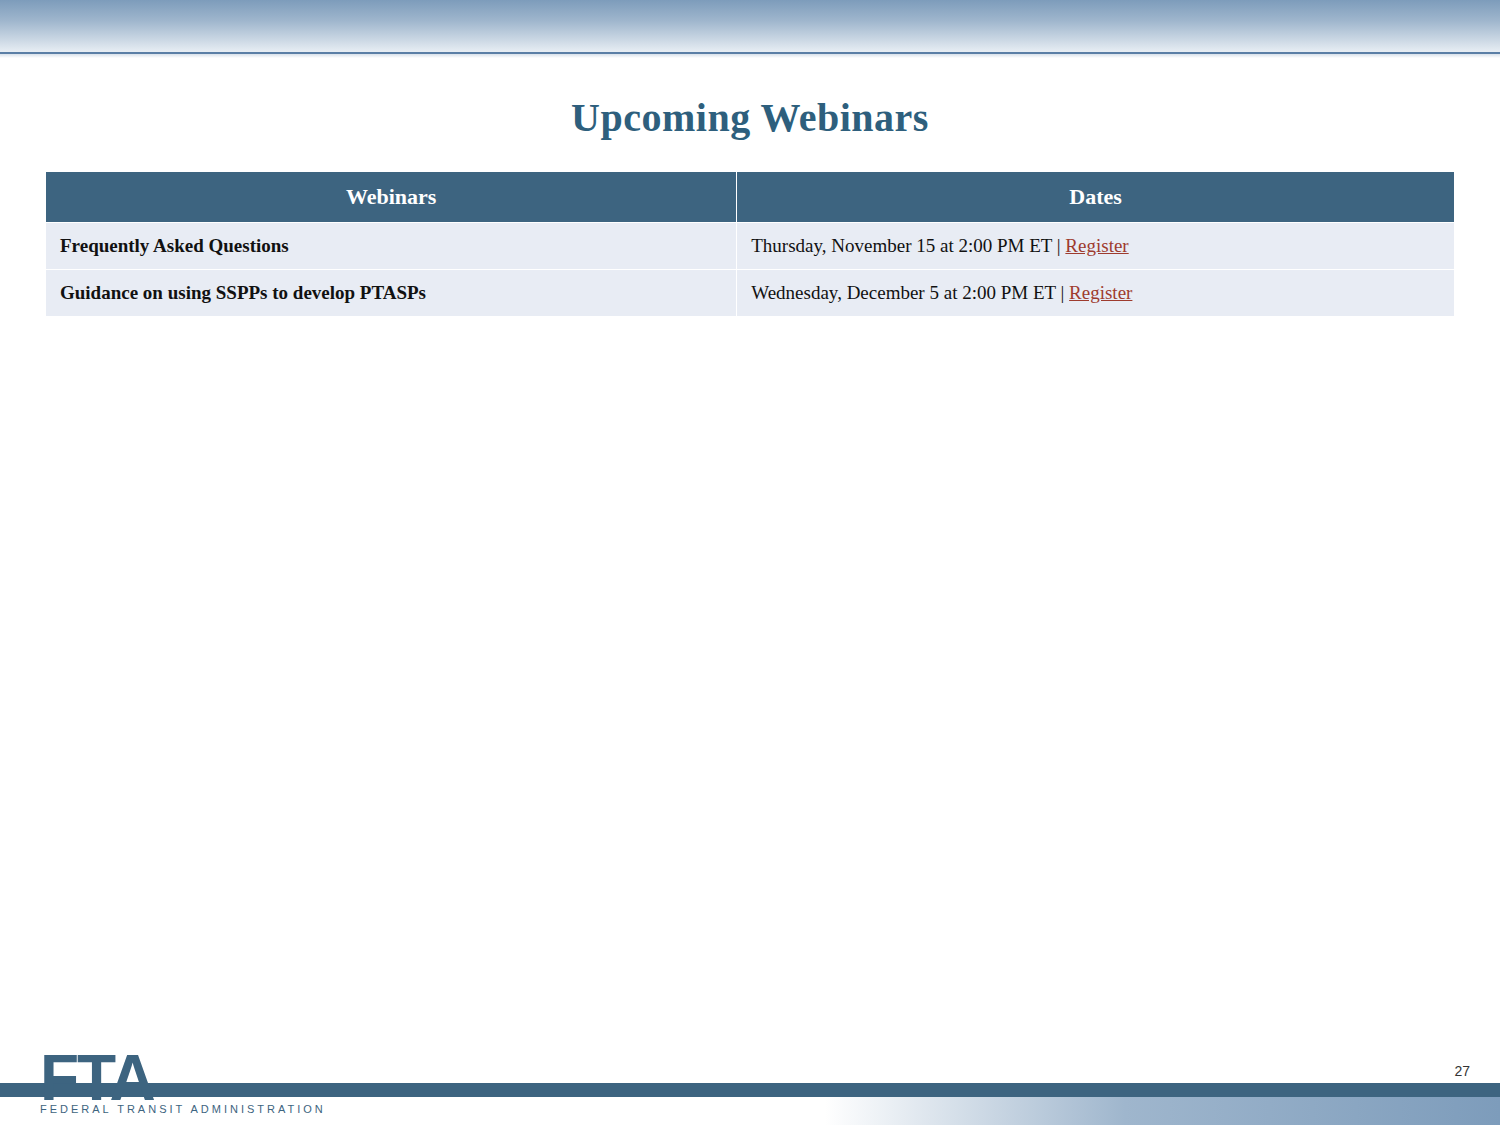Upcoming Webinars
| Webinars | Dates |
| --- | --- |
| Frequently Asked Questions | Thursday, November 15 at 2:00 PM ET / Register |
| Guidance on using SSPPs to develop PTASPs | Wednesday, December 5 at 2:00 PM ET / Register |
27
FTA
FEDERAL TRANSIT ADMINISTRATION